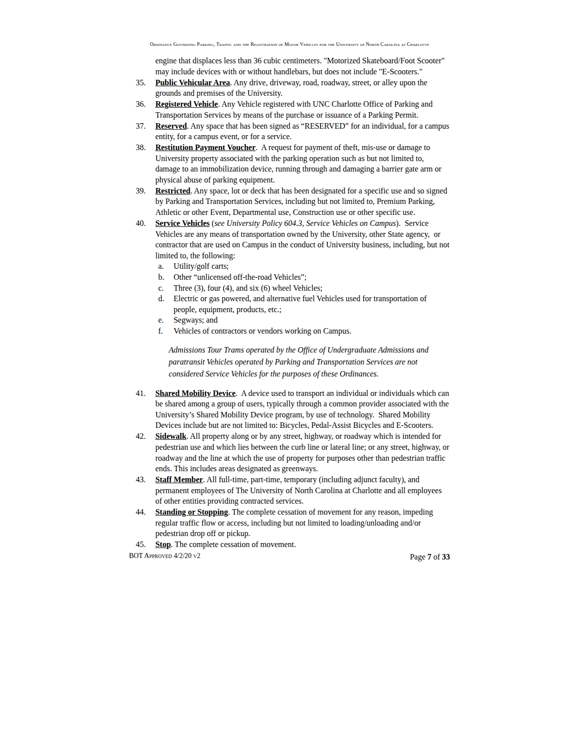Ordinance Governing Parking, Traffic and the Registration of Motor Vehicles for the University of North Carolina at Charlotte
engine that displaces less than 36 cubic centimeters. "Motorized Skateboard/Foot Scooter" may include devices with or without handlebars, but does not include "E-Scooters."
35. Public Vehicular Area. Any drive, driveway, road, roadway, street, or alley upon the grounds and premises of the University.
36. Registered Vehicle. Any Vehicle registered with UNC Charlotte Office of Parking and Transportation Services by means of the purchase or issuance of a Parking Permit.
37. Reserved. Any space that has been signed as “RESERVED” for an individual, for a campus entity, for a campus event, or for a service.
38. Restitution Payment Voucher. A request for payment of theft, mis-use or damage to University property associated with the parking operation such as but not limited to, damage to an immobilization device, running through and damaging a barrier gate arm or physical abuse of parking equipment.
39. Restricted. Any space, lot or deck that has been designated for a specific use and so signed by Parking and Transportation Services, including but not limited to, Premium Parking, Athletic or other Event, Departmental use, Construction use or other specific use.
40. Service Vehicles (see University Policy 604.3, Service Vehicles on Campus). Service Vehicles are any means of transportation owned by the University, other State agency, or contractor that are used on Campus in the conduct of University business, including, but not limited to, the following:
a. Utility/golf carts;
b. Other “unlicensed off-the-road Vehicles”;
c. Three (3), four (4), and six (6) wheel Vehicles;
d. Electric or gas powered, and alternative fuel Vehicles used for transportation of people, equipment, products, etc.;
e. Segways; and
f. Vehicles of contractors or vendors working on Campus.
Admissions Tour Trams operated by the Office of Undergraduate Admissions and paratransit Vehicles operated by Parking and Transportation Services are not considered Service Vehicles for the purposes of these Ordinances.
41. Shared Mobility Device. A device used to transport an individual or individuals which can be shared among a group of users, typically through a common provider associated with the University’s Shared Mobility Device program, by use of technology. Shared Mobility Devices include but are not limited to: Bicycles, Pedal-Assist Bicycles and E-Scooters.
42. Sidewalk. All property along or by any street, highway, or roadway which is intended for pedestrian use and which lies between the curb line or lateral line; or any street, highway, or roadway and the line at which the use of property for purposes other than pedestrian traffic ends. This includes areas designated as greenways.
43. Staff Member. All full-time, part-time, temporary (including adjunct faculty), and permanent employees of The University of North Carolina at Charlotte and all employees of other entities providing contracted services.
44. Standing or Stopping. The complete cessation of movement for any reason, impeding regular traffic flow or access, including but not limited to loading/unloading and/or pedestrian drop off or pickup.
45. Stop. The complete cessation of movement.
BOT Approved 4/2/20 v2 Page 7 of 33